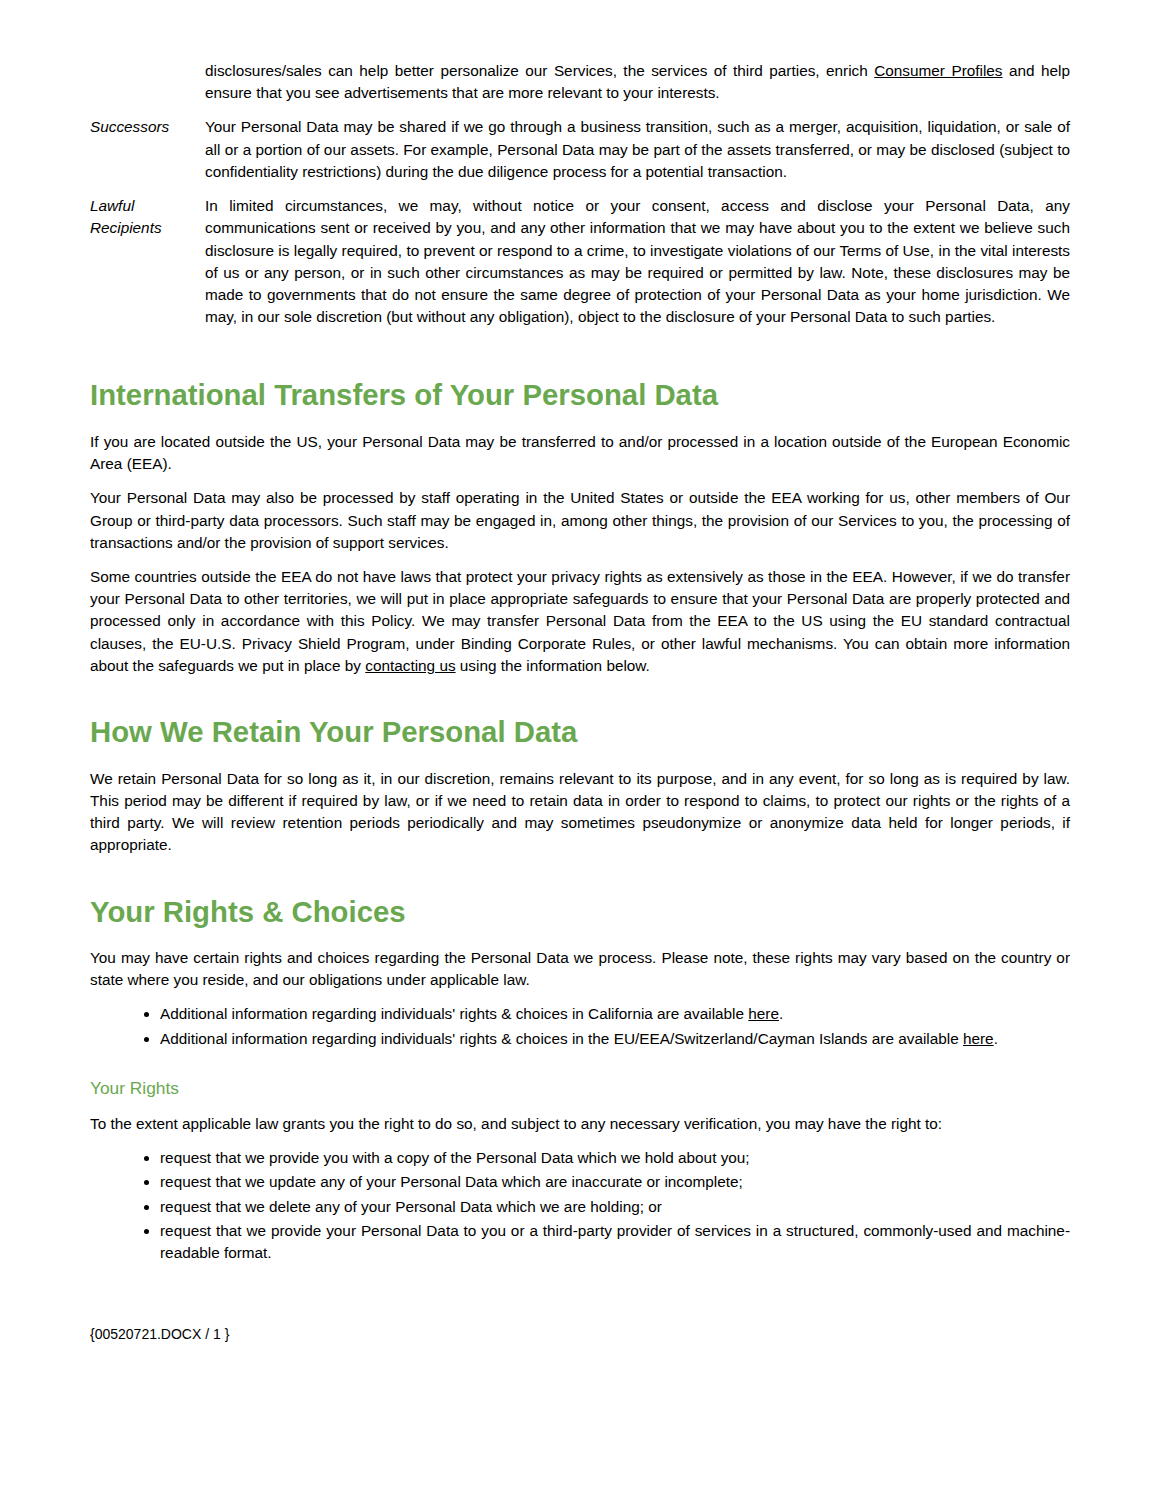disclosures/sales can help better personalize our Services, the services of third parties, enrich Consumer Profiles and help ensure that you see advertisements that are more relevant to your interests.
| Successors | Your Personal Data may be shared if we go through a business transition, such as a merger, acquisition, liquidation, or sale of all or a portion of our assets. For example, Personal Data may be part of the assets transferred, or may be disclosed (subject to confidentiality restrictions) during the due diligence process for a potential transaction. |
| Lawful Recipients | In limited circumstances, we may, without notice or your consent, access and disclose your Personal Data, any communications sent or received by you, and any other information that we may have about you to the extent we believe such disclosure is legally required, to prevent or respond to a crime, to investigate violations of our Terms of Use, in the vital interests of us or any person, or in such other circumstances as may be required or permitted by law. Note, these disclosures may be made to governments that do not ensure the same degree of protection of your Personal Data as your home jurisdiction. We may, in our sole discretion (but without any obligation), object to the disclosure of your Personal Data to such parties. |
International Transfers of Your Personal Data
If you are located outside the US, your Personal Data may be transferred to and/or processed in a location outside of the European Economic Area (EEA).
Your Personal Data may also be processed by staff operating in the United States or outside the EEA working for us, other members of Our Group or third-party data processors. Such staff may be engaged in, among other things, the provision of our Services to you, the processing of transactions and/or the provision of support services.
Some countries outside the EEA do not have laws that protect your privacy rights as extensively as those in the EEA. However, if we do transfer your Personal Data to other territories, we will put in place appropriate safeguards to ensure that your Personal Data are properly protected and processed only in accordance with this Policy. We may transfer Personal Data from the EEA to the US using the EU standard contractual clauses, the EU-U.S. Privacy Shield Program, under Binding Corporate Rules, or other lawful mechanisms. You can obtain more information about the safeguards we put in place by contacting us using the information below.
How We Retain Your Personal Data
We retain Personal Data for so long as it, in our discretion, remains relevant to its purpose, and in any event, for so long as is required by law. This period may be different if required by law, or if we need to retain data in order to respond to claims, to protect our rights or the rights of a third party. We will review retention periods periodically and may sometimes pseudonymize or anonymize data held for longer periods, if appropriate.
Your Rights & Choices
You may have certain rights and choices regarding the Personal Data we process. Please note, these rights may vary based on the country or state where you reside, and our obligations under applicable law.
Additional information regarding individuals' rights & choices in California are available here.
Additional information regarding individuals' rights & choices in the EU/EEA/Switzerland/Cayman Islands are available here.
Your Rights
To the extent applicable law grants you the right to do so, and subject to any necessary verification, you may have the right to:
request that we provide you with a copy of the Personal Data which we hold about you;
request that we update any of your Personal Data which are inaccurate or incomplete;
request that we delete any of your Personal Data which we are holding; or
request that we provide your Personal Data to you or a third-party provider of services in a structured, commonly-used and machine-readable format.
{00520721.DOCX / 1 }